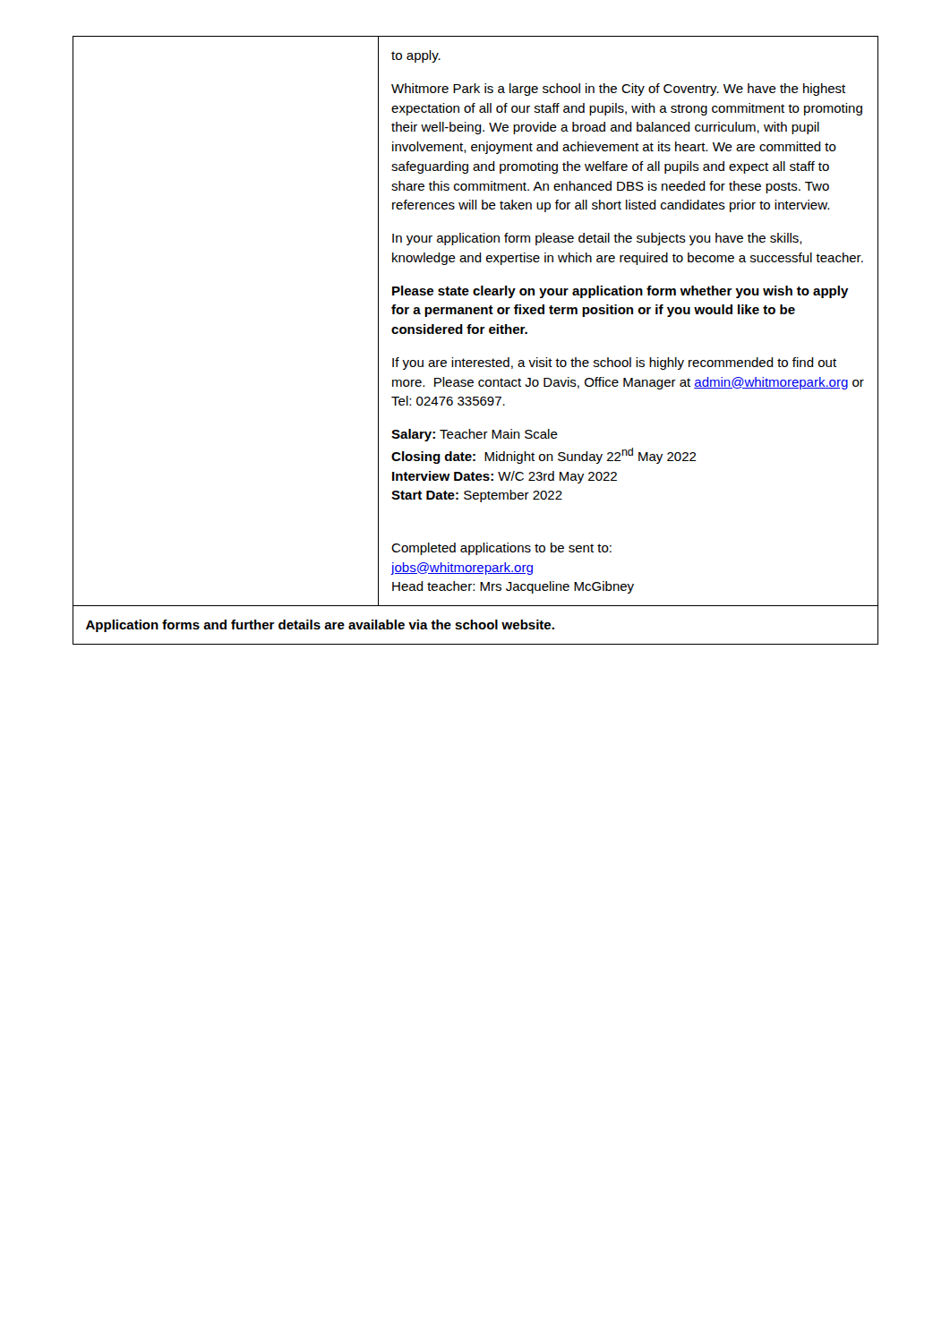| | to apply. Whitmore Park is a large school in the City of Coventry. We have the highest expectation of all of our staff and pupils, with a strong commitment to promoting their well-being. We provide a broad and balanced curriculum, with pupil involvement, enjoyment and achievement at its heart. We are committed to safeguarding and promoting the welfare of all pupils and expect all staff to share this commitment. An enhanced DBS is needed for these posts. Two references will be taken up for all short listed candidates prior to interview. In your application form please detail the subjects you have the skills, knowledge and expertise in which are required to become a successful teacher. Please state clearly on your application form whether you wish to apply for a permanent or fixed term position or if you would like to be considered for either. If you are interested, a visit to the school is highly recommended to find out more. Please contact Jo Davis, Office Manager at admin@whitmorepark.org or Tel: 02476 335697. Salary: Teacher Main Scale Closing date: Midnight on Sunday 22 nd May 2022 Interview Dates: W/C 23rd May 2022 Start Date: September 2022 Completed applications to be sent to: jobs@whitmorepark.org Head teacher: Mrs Jacqueline McGibney |
| Application forms and further details are available via the school website. |